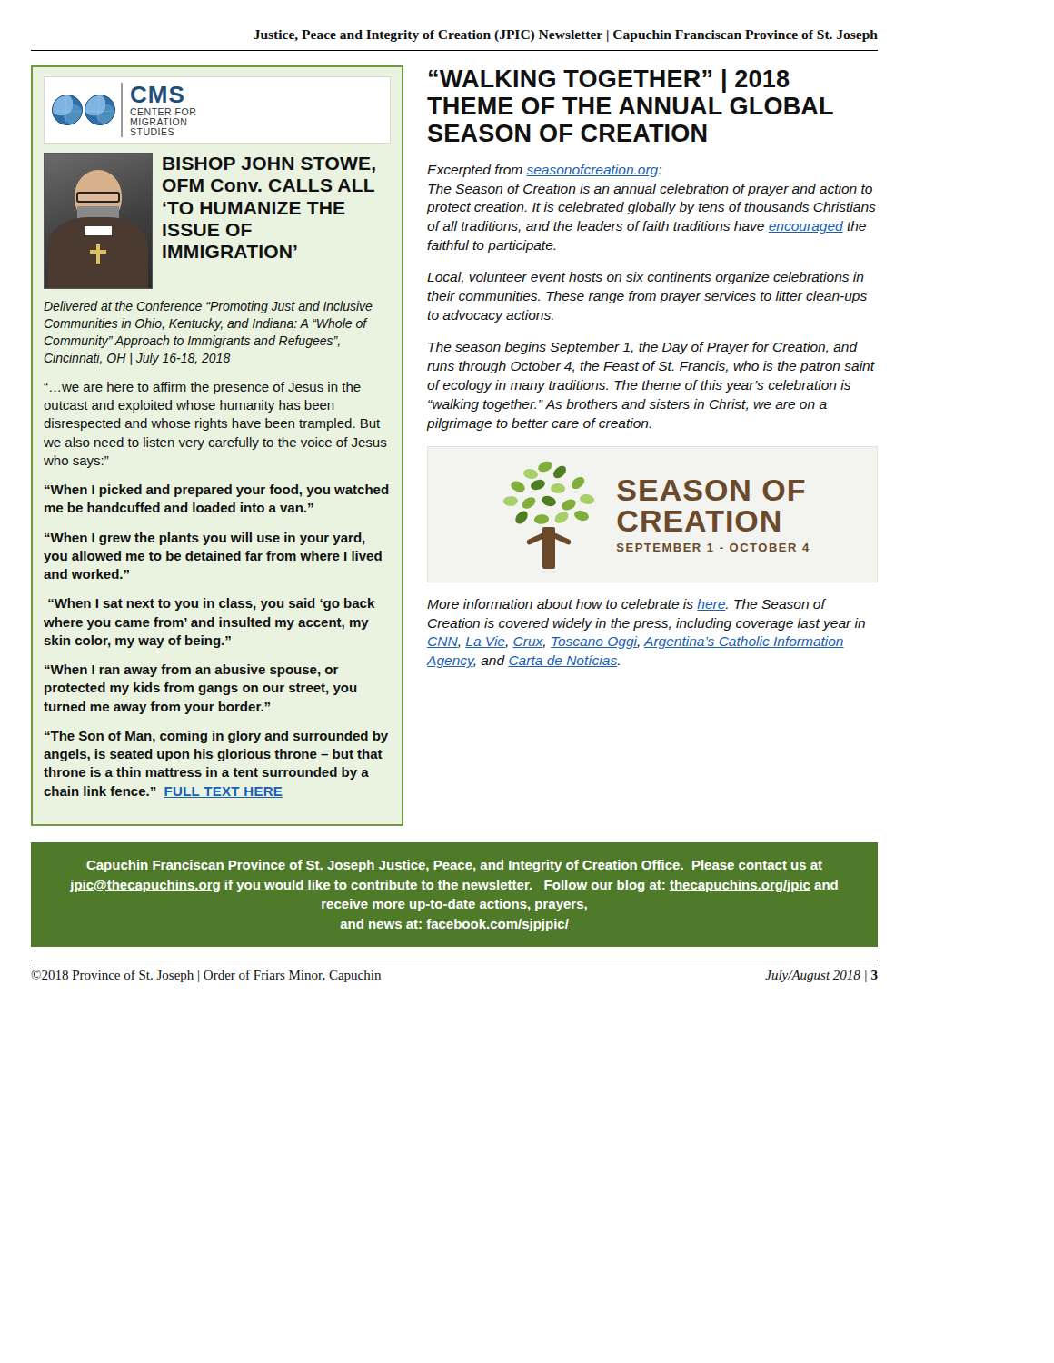Justice, Peace and Integrity of Creation (JPIC) Newsletter | Capuchin Franciscan Province of St. Joseph
CMS
Center for
Migration
Studies
BISHOP JOHN STOWE, OFM Conv. CALLS ALL ‘TO HUMANIZE THE ISSUE OF IMMIGRATION’
Delivered at the Conference “Promoting Just and Inclusive Communities in Ohio, Kentucky, and Indiana: A “Whole of Community” Approach to Immigrants and Refugees”, Cincinnati, OH | July 16-18, 2018
“…we are here to affirm the presence of Jesus in the outcast and exploited whose humanity has been disrespected and whose rights have been trampled. But we also need to listen very carefully to the voice of Jesus who says:”
“When I picked and prepared your food, you watched me be handcuffed and loaded into a van.”
“When I grew the plants you will use in your yard, you allowed me to be detained far from where I lived and worked.”
“When I sat next to you in class, you said ‘go back where you came from’ and insulted my accent, my skin color, my way of being.”
“When I ran away from an abusive spouse, or protected my kids from gangs on our street, you turned me away from your border.”
“The Son of Man, coming in glory and surrounded by angels, is seated upon his glorious throne – but that throne is a thin mattress in a tent surrounded by a chain link fence.” FULL TEXT HERE
“WALKING TOGETHER” | 2018 THEME OF THE ANNUAL GLOBAL SEASON OF CREATION
Excerpted from seasonofcreation.org:
The Season of Creation is an annual celebration of prayer and action to protect creation. It is celebrated globally by tens of thousands Christians of all traditions, and the leaders of faith traditions have encouraged the faithful to participate.
Local, volunteer event hosts on six continents organize celebrations in their communities. These range from prayer services to litter clean-ups to advocacy actions.
The season begins September 1, the Day of Prayer for Creation, and runs through October 4, the Feast of St. Francis, who is the patron saint of ecology in many traditions. The theme of this year’s celebration is “walking together.” As brothers and sisters in Christ, we are on a pilgrimage to better care of creation.
SEASON OF
CREATION
SEPTEMBER 1 - OCTOBER 4
More information about how to celebrate is here. The Season of Creation is covered widely in the press, including coverage last year in CNN, La Vie, Crux, Toscano Oggi, Argentina’s Catholic Information Agency, and Carta de Notícias.
Capuchin Franciscan Province of St. Joseph Justice, Peace, and Integrity of Creation Office. Please contact us at jpic@thecapuchins.org if you would like to contribute to the newsletter. Follow our blog at: thecapuchins.org/jpic and receive more up-to-date actions, prayers,
and news at: facebook.com/sjpjpic/
©2018 Province of St. Joseph | Order of Friars Minor, Capuchin
July/August 2018 | 3